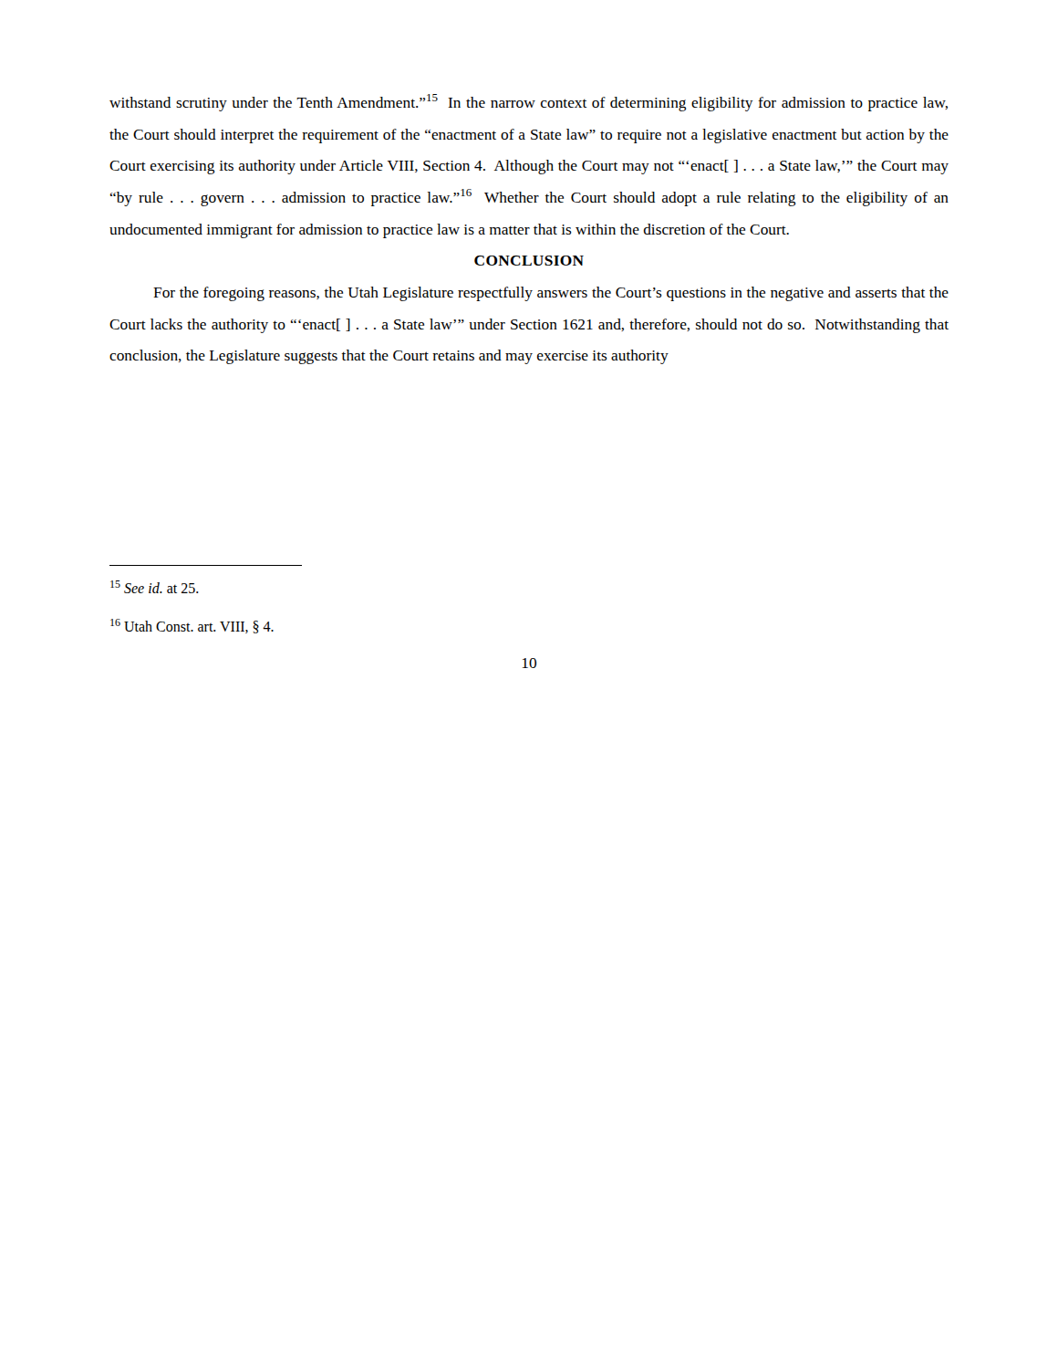withstand scrutiny under the Tenth Amendment.”15 In the narrow context of determining eligibility for admission to practice law, the Court should interpret the requirement of the “enactment of a State law” to require not a legislative enactment but action by the Court exercising its authority under Article VIII, Section 4. Although the Court may not “‘enact[ ] . . . a State law,’” the Court may “by rule . . . govern . . . admission to practice law.”16 Whether the Court should adopt a rule relating to the eligibility of an undocumented immigrant for admission to practice law is a matter that is within the discretion of the Court.
CONCLUSION
For the foregoing reasons, the Utah Legislature respectfully answers the Court’s questions in the negative and asserts that the Court lacks the authority to “‘enact[ ] . . . a State law’” under Section 1621 and, therefore, should not do so. Notwithstanding that conclusion, the Legislature suggests that the Court retains and may exercise its authority
15 See id. at 25.
16 Utah Const. art. VIII, § 4.
10